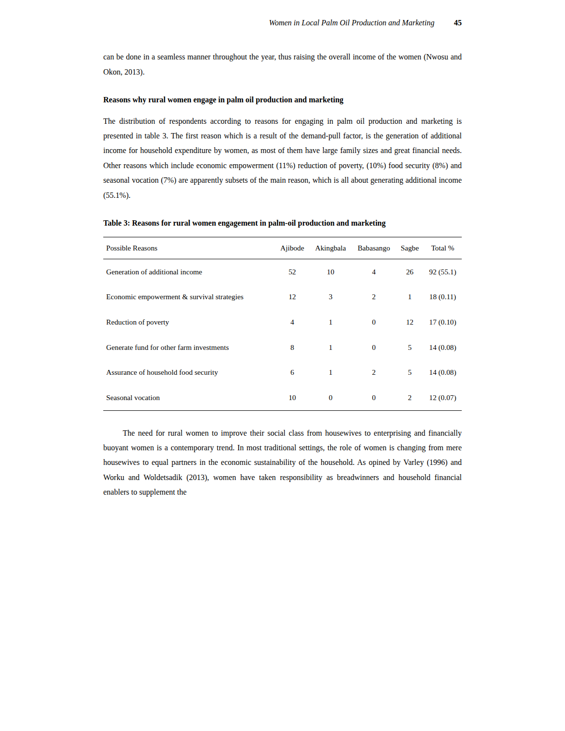Women in Local Palm Oil Production and Marketing 45
can be done in a seamless manner throughout the year, thus raising the overall income of the women (Nwosu and Okon, 2013).
Reasons why rural women engage in palm oil production and marketing
The distribution of respondents according to reasons for engaging in palm oil production and marketing is presented in table 3. The first reason which is a result of the demand-pull factor, is the generation of additional income for household expenditure by women, as most of them have large family sizes and great financial needs. Other reasons which include economic empowerment (11%) reduction of poverty, (10%) food security (8%) and seasonal vocation (7%) are apparently subsets of the main reason, which is all about generating additional income (55.1%).
Table 3: Reasons for rural women engagement in palm-oil production and marketing
| Possible Reasons | Ajibode | Akingbala | Babasango | Sagbe | Total % |
| --- | --- | --- | --- | --- | --- |
| Generation of additional income | 52 | 10 | 4 | 26 | 92 (55.1) |
| Economic empowerment & survival strategies | 12 | 3 | 2 | 1 | 18 (0.11) |
| Reduction of poverty | 4 | 1 | 0 | 12 | 17 (0.10) |
| Generate fund for other farm investments | 8 | 1 | 0 | 5 | 14 (0.08) |
| Assurance of household food security | 6 | 1 | 2 | 5 | 14 (0.08) |
| Seasonal vocation | 10 | 0 | 0 | 2 | 12 (0.07) |
The need for rural women to improve their social class from housewives to enterprising and financially buoyant women is a contemporary trend. In most traditional settings, the role of women is changing from mere housewives to equal partners in the economic sustainability of the household. As opined by Varley (1996) and Worku and Woldetsadik (2013), women have taken responsibility as breadwinners and household financial enablers to supplement the